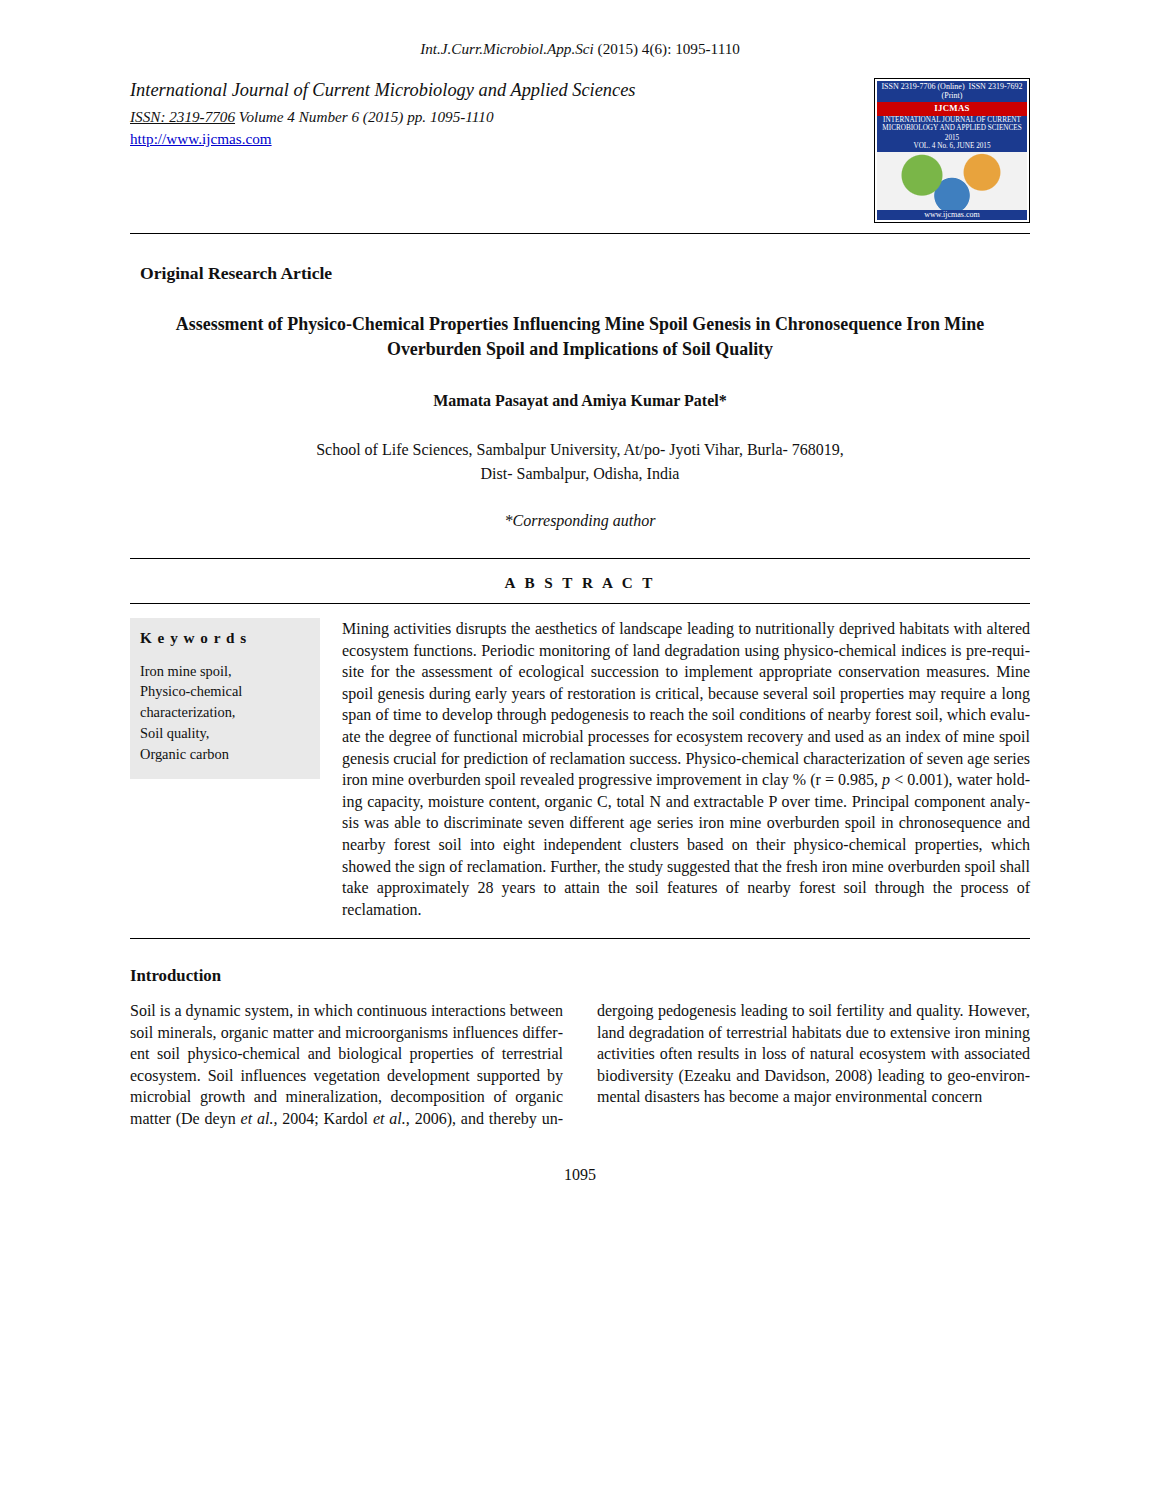Int.J.Curr.Microbiol.App.Sci (2015) 4(6): 1095-1110
International Journal of Current Microbiology and Applied Sciences
ISSN: 2319-7706 Volume 4 Number 6 (2015) pp. 1095-1110
http://www.ijcmas.com
ISSN 2319-7706 (Online) ISSN 2319-7692 (Print)
IJCMAS
INTERNATIONAL JOURNAL OF CURRENT MICROBIOLOGY AND APPLIED SCIENCES
2015
VOL. 4 No. 6, JUNE 2015
www.ijcmas.com
Original Research Article
Assessment of Physico-Chemical Properties Influencing Mine Spoil Genesis in Chronosequence Iron Mine Overburden Spoil and Implications of Soil Quality
Mamata Pasayat and Amiya Kumar Patel*
School of Life Sciences, Sambalpur University, At/po- Jyoti Vihar, Burla- 768019,
Dist- Sambalpur, Odisha, India
*Corresponding author
A B S T R A C T
K e y w o r d s
Iron mine spoil,
Physico-chemical characterization,
Soil quality,
Organic carbon
Mining activities disrupts the aesthetics of landscape leading to nutritionally deprived habitats with altered ecosystem functions. Periodic monitoring of land degradation using physico-chemical indices is pre-requisite for the assessment of ecological succession to implement appropriate conservation measures. Mine spoil genesis during early years of restoration is critical, because several soil properties may require a long span of time to develop through pedogenesis to reach the soil conditions of nearby forest soil, which evaluate the degree of functional microbial processes for ecosystem recovery and used as an index of mine spoil genesis crucial for prediction of reclamation success. Physico-chemical characterization of seven age series iron mine overburden spoil revealed progressive improvement in clay % (r = 0.985, p < 0.001), water holding capacity, moisture content, organic C, total N and extractable P over time. Principal component analysis was able to discriminate seven different age series iron mine overburden spoil in chronosequence and nearby forest soil into eight independent clusters based on their physico-chemical properties, which showed the sign of reclamation. Further, the study suggested that the fresh iron mine overburden spoil shall take approximately 28 years to attain the soil features of nearby forest soil through the process of reclamation.
Introduction
Soil is a dynamic system, in which continuous interactions between soil minerals, organic matter and microorganisms influences different soil physico-chemical and biological properties of terrestrial ecosystem. Soil influences vegetation development supported by microbial growth and mineralization, decomposition of organic matter (De deyn et al., 2004; Kardol et al., 2006), and thereby undergoing pedogenesis leading to soil fertility and quality. However, land degradation of terrestrial habitats due to extensive iron mining activities often results in loss of natural ecosystem with associated biodiversity (Ezeaku and Davidson, 2008) leading to geo-environmental disasters has become a major environmental concern
1095